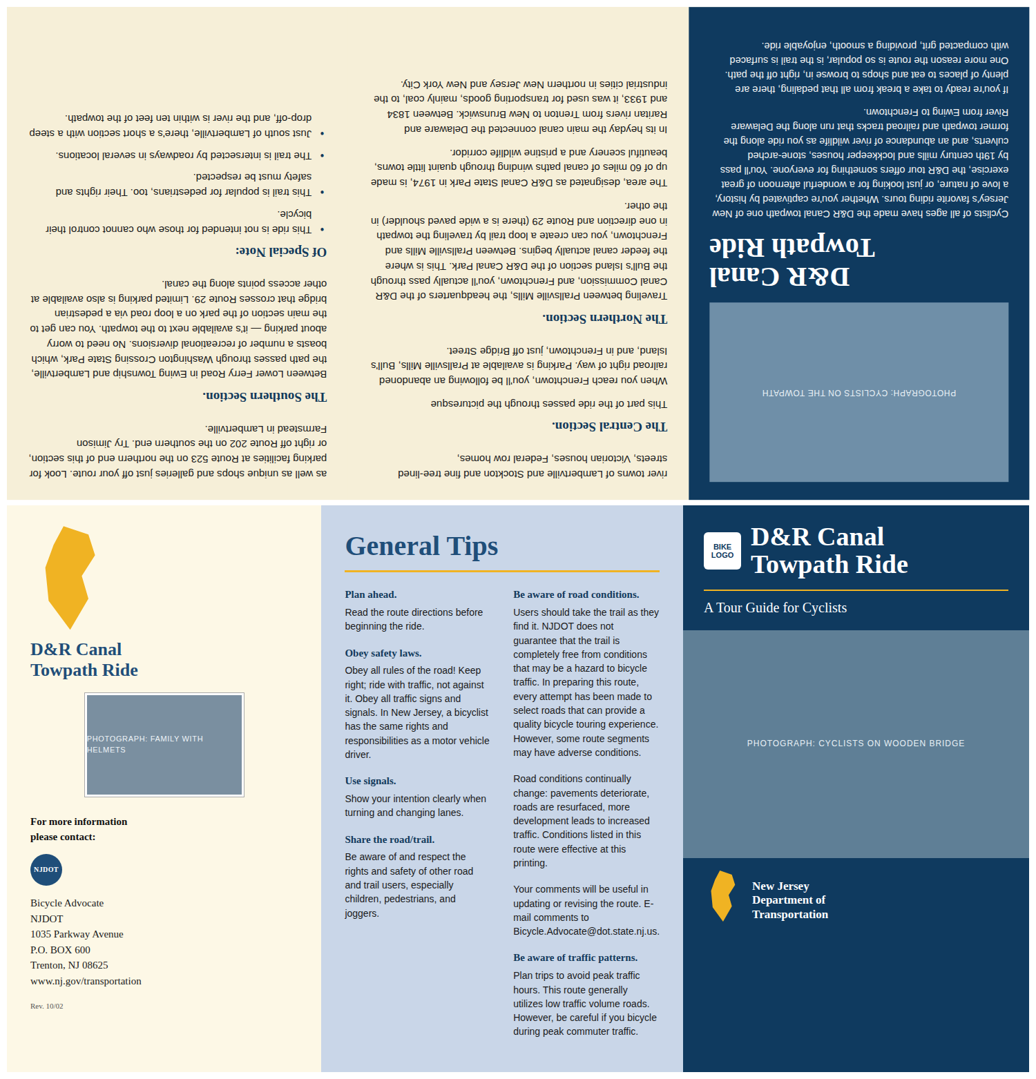as well as unique shops and galleries just off your route. Look for parking facilities at Route 523 on the northern end of this section, or right off Route 202 on the southern end. Try Jimison Farmstead in Lambertville.
The Southern Section.
Between Lower Ferry Road in Ewing Township and Lambertville, the path passes through Washington Crossing State Park, which boasts a number of recreational diversions. No need to worry about parking — it's available next to the towpath. You can get to the main section of the park on a loop road via a pedestrian bridge that crosses Route 29. Limited parking is also available at other access points along the canal.
Of Special Note:
This ride is not intended for those who cannot control their bicycle.
This trail is popular for pedestrians, too. Their rights and safety must be respected.
The trail is intersected by roadways in several locations.
Just south of Lambertville, there's a short section with a steep drop-off, and the river is within ten feet of the towpath.
river towns of Lambertville and Stockton and fine tree-lined streets, Victorian houses, Federal row homes,
The Central Section.
This part of the ride passes through the picturesque
When you reach Frenchtown, you'll be following an abandoned railroad right of way. Parking is available at Prallsville Mills, Bull's Island, and in Frenchtown, just off Bridge Street.
The Northern Section.
Traveling between Prallsville Mills, the headquarters of the D&R Canal Commission, and Frenchtown, you'll actually pass through the Bull's Island section of the D&R Canal Park. This is where the feeder canal actually begins. Between Prallsville Mills and Frenchtown, you can create a loop trail by traveling the towpath in one direction and Route 29 (there is a wide paved shoulder) in the other.
The area, designated as D&R Canal State Park in 1974, is made up of 60 miles of canal paths winding through quaint little towns, beautiful scenery and a pristine wildlife corridor.
In its heyday the main canal connected the Delaware and Raritan rivers from Trenton to New Brunswick. Between 1834 and 1933, it was used for transporting goods, mainly coal, to the industrial cities in northern New Jersey and New York City.
Photograph: cyclists on the towpath
D&R Canal
Towpath Ride
Cyclists of all ages have made the D&R Canal towpath one of New Jersey's favorite riding tours. Whether you're captivated by history, a love of nature, or just looking for a wonderful afternoon of great exercise, the D&R tour offers something for everyone. You'll pass by 19th century mills and lockkeeper houses, stone-arched culverts, and an abundance of river wildlife as you ride along the former towpath and railroad tracks that run along the Delaware River from Ewing to Frenchtown.
If you're ready to take a break from all that pedaling, there are plenty of places to eat and shops to browse in, right off the path. One more reason the route is so popular, is the trail is surfaced with compacted grit, providing a smooth, enjoyable ride.
D&R Canal
Towpath Ride
Photograph: family with helmets
For more information
please contact:
NJDOT
Bicycle Advocate
NJDOT
1035 Parkway Avenue
P.O. BOX 600
Trenton, NJ 08625
www.nj.gov/transportation
Rev. 10/02
General Tips
Plan ahead.
Read the route directions before beginning the ride.
Obey safety laws.
Obey all rules of the road! Keep right; ride with traffic, not against it. Obey all traffic signs and signals. In New Jersey, a bicyclist has the same rights and responsibilities as a motor vehicle driver.
Use signals.
Show your intention clearly when turning and changing lanes.
Share the road/trail.
Be aware of and respect the rights and safety of other road and trail users, especially children, pedestrians, and joggers.
Be aware of road conditions.
Users should take the trail as they find it. NJDOT does not guarantee that the trail is completely free from conditions that may be a hazard to bicycle traffic. In preparing this route, every attempt has been made to select roads that can provide a quality bicycle touring experience. However, some route segments may have adverse conditions.
Road conditions continually change: pavements deteriorate, roads are resurfaced, more development leads to increased traffic. Conditions listed in this route were effective at this printing.
Your comments will be useful in updating or revising the route. E-mail comments to Bicycle.Advocate@dot.state.nj.us.
Be aware of traffic patterns.
Plan trips to avoid peak traffic hours. This route generally utilizes low traffic volume roads. However, be careful if you bicycle during peak commuter traffic.
BIKE
LOGO
D&R Canal
Towpath Ride
A Tour Guide for Cyclists
Photograph: cyclists on wooden bridge
New Jersey
Department of
Transportation